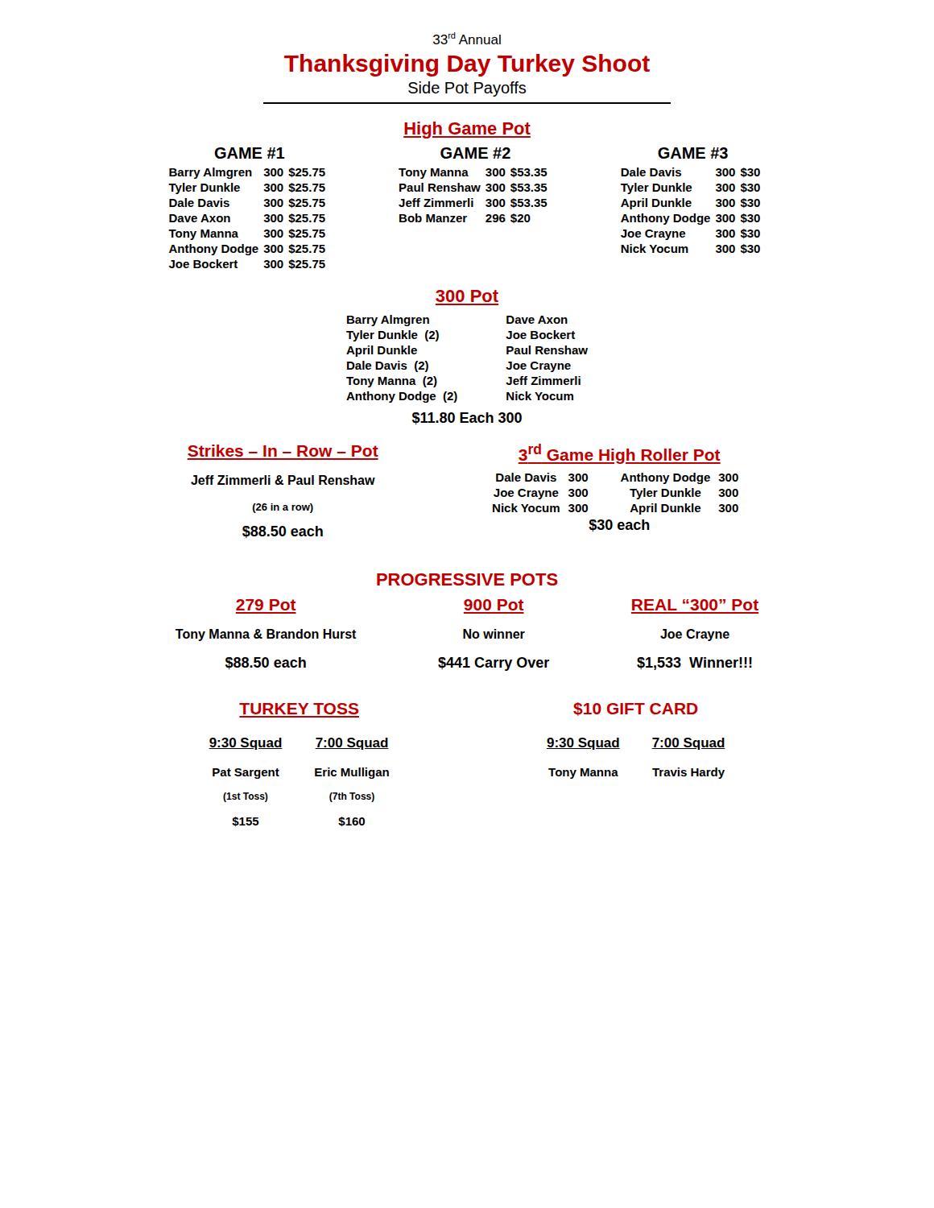33rd Annual
Thanksgiving Day Turkey Shoot
Side Pot Payoffs
High Game Pot
GAME #1
| Barry Almgren | 300 | $25.75 |
| Tyler Dunkle | 300 | $25.75 |
| Dale Davis | 300 | $25.75 |
| Dave Axon | 300 | $25.75 |
| Tony Manna | 300 | $25.75 |
| Anthony Dodge | 300 | $25.75 |
| Joe Bockert | 300 | $25.75 |
GAME #2
| Tony Manna | 300 | $53.35 |
| Paul Renshaw | 300 | $53.35 |
| Jeff Zimmerli | 300 | $53.35 |
| Bob Manzer | 296 | $20 |
GAME #3
| Dale Davis | 300 | $30 |
| Tyler Dunkle | 300 | $30 |
| April Dunkle | 300 | $30 |
| Anthony Dodge | 300 | $30 |
| Joe Crayne | 300 | $30 |
| Nick Yocum | 300 | $30 |
300 Pot
Barry Almgren
Tyler Dunkle (2)
April Dunkle
Dale Davis (2)
Tony Manna (2)
Anthony Dodge (2)
Dave Axon
Joe Bockert
Paul Renshaw
Joe Crayne
Jeff Zimmerli
Nick Yocum
$11.80 Each 300
Strikes – In – Row – Pot
Jeff Zimmerli & Paul Renshaw
(26 in a row)
$88.50 each
3rd Game High Roller Pot
| Dale Davis | 300 |
| Joe Crayne | 300 |
| Nick Yocum | 300 |
| Anthony Dodge | 300 |
| Tyler Dunkle | 300 |
| April Dunkle | 300 |
$30 each
PROGRESSIVE POTS
279 Pot
Tony Manna & Brandon Hurst
$88.50 each
900 Pot
No winner
$441 Carry Over
REAL “300” Pot
Joe Crayne
$1,533 Winner!!!
TURKEY TOSS
9:30 Squad
Pat Sargent
(1st Toss)
$155
7:00 Squad
Eric Mulligan
(7th Toss)
$160
$10 GIFT CARD
9:30 Squad
Tony Manna
7:00 Squad
Travis Hardy